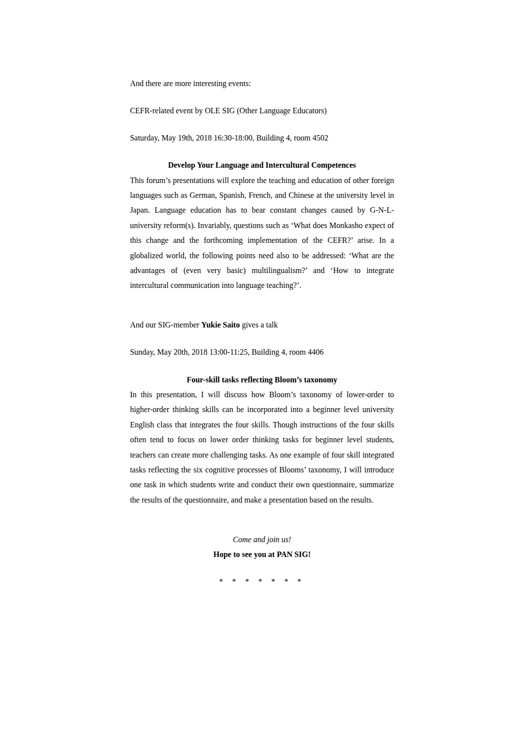And there are more interesting events:
CEFR-related event by OLE SIG (Other Language Educators)
Saturday, May 19th, 2018 16:30-18:00, Building 4, room 4502
Develop Your Language and Intercultural Competences
This forum’s presentations will explore the teaching and education of other foreign languages such as German, Spanish, French, and Chinese at the university level in Japan. Language education has to bear constant changes caused by G-N-L-university reform(s). Invariably, questions such as ‘What does Monkasho expect of this change and the forthcoming implementation of the CEFR?’ arise. In a globalized world, the following points need also to be addressed: ‘What are the advantages of (even very basic) multilingualism?’ and ‘How to integrate intercultural communication into language teaching?’.
And our SIG-member Yukie Saito gives a talk
Sunday, May 20th, 2018 13:00-11:25, Building 4, room 4406
Four-skill tasks reflecting Bloom’s taxonomy
In this presentation, I will discuss how Bloom’s taxonomy of lower-order to higher-order thinking skills can be incorporated into a beginner level university English class that integrates the four skills. Though instructions of the four skills often tend to focus on lower order thinking tasks for beginner level students, teachers can create more challenging tasks. As one example of four skill integrated tasks reflecting the six cognitive processes of Blooms’ taxonomy, I will introduce one task in which students write and conduct their own questionnaire, summarize the results of the questionnaire, and make a presentation based on the results.
Come and join us!
Hope to see you at PAN SIG!
* * * * * * *